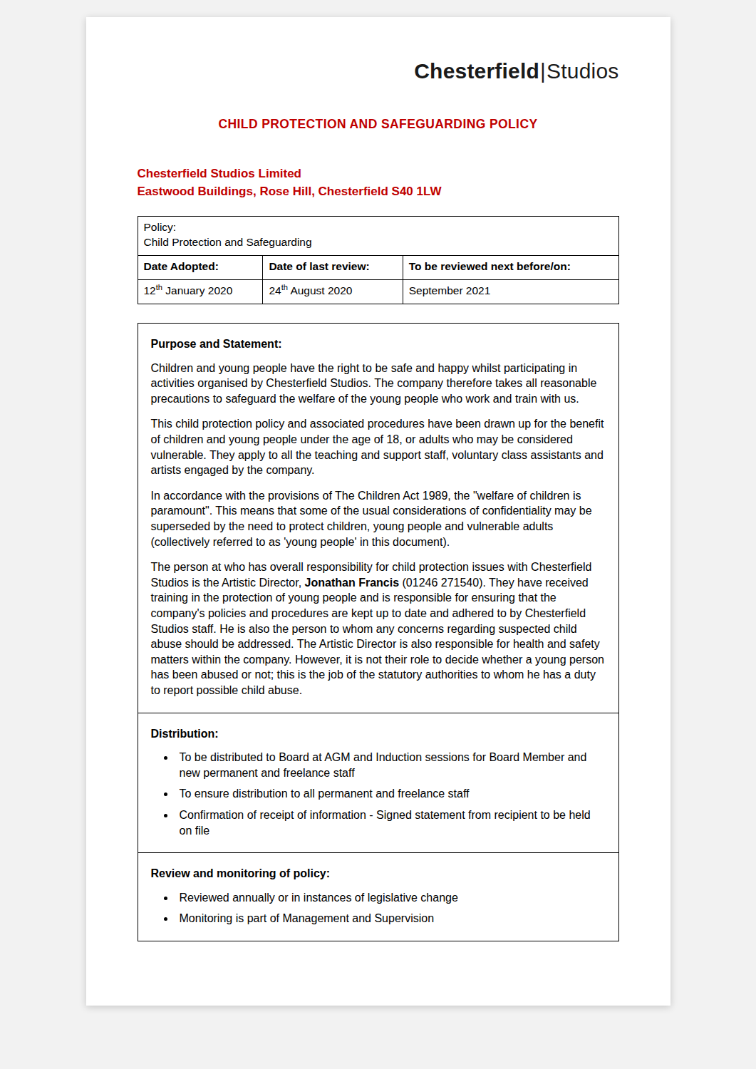Chesterfield|Studios
Child Protection and Safeguarding Policy
Chesterfield Studios Limited Eastwood Buildings, Rose Hill, Chesterfield S40 1LW
| Policy: Child Protection and Safeguarding |
| Date Adopted: | Date of last review: | To be reviewed next before/on: |
| 12 th January 2020 | 24 th August 2020 | September 2021 |
Purpose and Statement:
Children and young people have the right to be safe and happy whilst participating in activities organised by Chesterfield Studios. The company therefore takes all reasonable precautions to safeguard the welfare of the young people who work and train with us.
This child protection policy and associated procedures have been drawn up for the benefit of children and young people under the age of 18, or adults who may be considered vulnerable. They apply to all the teaching and support staff, voluntary class assistants and artists engaged by the company.
In accordance with the provisions of The Children Act 1989, the "welfare of children is paramount". This means that some of the usual considerations of confidentiality may be superseded by the need to protect children, young people and vulnerable adults (collectively referred to as 'young people' in this document).
The person at who has overall responsibility for child protection issues with Chesterfield Studios is the Artistic Director, Jonathan Francis (01246 271540). They have received training in the protection of young people and is responsible for ensuring that the company's policies and procedures are kept up to date and adhered to by Chesterfield Studios staff. He is also the person to whom any concerns regarding suspected child abuse should be addressed. The Artistic Director is also responsible for health and safety matters within the company. However, it is not their role to decide whether a young person has been abused or not; this is the job of the statutory authorities to whom he has a duty to report possible child abuse.
Distribution:
To be distributed to Board at AGM and Induction sessions for Board Member and new permanent and freelance staff
To ensure distribution to all permanent and freelance staff
Confirmation of receipt of information - Signed statement from recipient to be held on file
Review and monitoring of policy:
Reviewed annually or in instances of legislative change
Monitoring is part of Management and Supervision